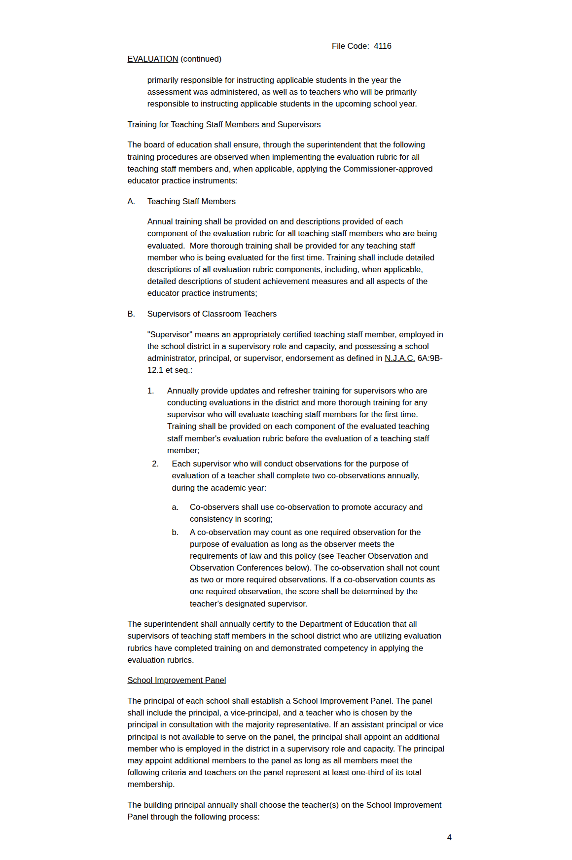File Code: 4116
EVALUATION (continued)
primarily responsible for instructing applicable students in the year the assessment was administered, as well as to teachers who will be primarily responsible to instructing applicable students in the upcoming school year.
Training for Teaching Staff Members and Supervisors
The board of education shall ensure, through the superintendent that the following training procedures are observed when implementing the evaluation rubric for all teaching staff members and, when applicable, applying the Commissioner-approved educator practice instruments:
A.
Teaching Staff Members
Annual training shall be provided on and descriptions provided of each component of the evaluation rubric for all teaching staff members who are being evaluated. More thorough training shall be provided for any teaching staff member who is being evaluated for the first time. Training shall include detailed descriptions of all evaluation rubric components, including, when applicable, detailed descriptions of student achievement measures and all aspects of the educator practice instruments;
B.
Supervisors of Classroom Teachers
"Supervisor" means an appropriately certified teaching staff member, employed in the school district in a supervisory role and capacity, and possessing a school administrator, principal, or supervisor, endorsement as defined in N.J.A.C. 6A:9B-12.1 et seq.:
1. Annually provide updates and refresher training for supervisors who are conducting evaluations in the district and more thorough training for any supervisor who will evaluate teaching staff members for the first time. Training shall be provided on each component of the evaluated teaching staff member's evaluation rubric before the evaluation of a teaching staff member;
2. Each supervisor who will conduct observations for the purpose of evaluation of a teacher shall complete two co-observations annually, during the academic year:
a. Co-observers shall use co-observation to promote accuracy and consistency in scoring;
b. A co-observation may count as one required observation for the purpose of evaluation as long as the observer meets the requirements of law and this policy (see Teacher Observation and Observation Conferences below). The co-observation shall not count as two or more required observations. If a co-observation counts as one required observation, the score shall be determined by the teacher's designated supervisor.
The superintendent shall annually certify to the Department of Education that all supervisors of teaching staff members in the school district who are utilizing evaluation rubrics have completed training on and demonstrated competency in applying the evaluation rubrics.
School Improvement Panel
The principal of each school shall establish a School Improvement Panel. The panel shall include the principal, a vice-principal, and a teacher who is chosen by the principal in consultation with the majority representative. If an assistant principal or vice principal is not available to serve on the panel, the principal shall appoint an additional member who is employed in the district in a supervisory role and capacity. The principal may appoint additional members to the panel as long as all members meet the following criteria and teachers on the panel represent at least one-third of its total membership.
The building principal annually shall choose the teacher(s) on the School Improvement Panel through the following process:
4